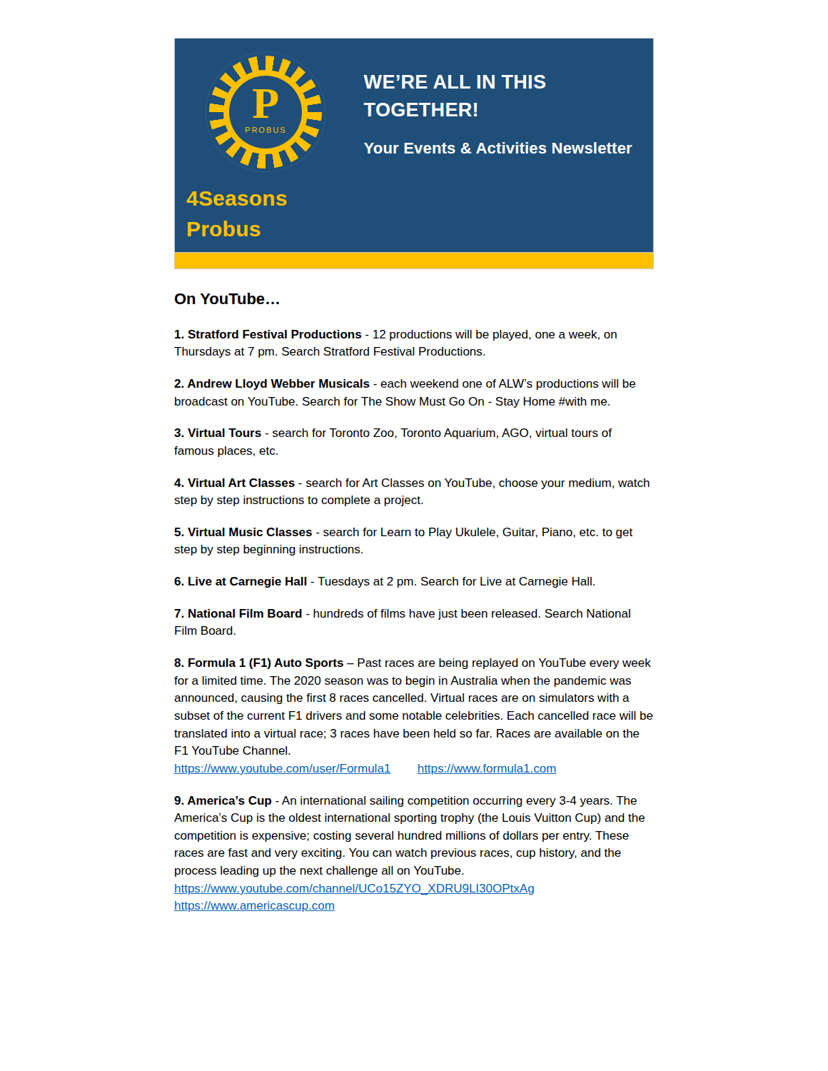P PROBUS
4Seasons Probus
WE’RE ALL IN THIS TOGETHER!
Your Events & Activities Newsletter
On YouTube…
1. Stratford Festival Productions - 12 productions will be played, one a week, on Thursdays at 7 pm. Search Stratford Festival Productions.
2. Andrew Lloyd Webber Musicals - each weekend one of ALW’s productions will be broadcast on YouTube. Search for The Show Must Go On - Stay Home #with me.
3. Virtual Tours - search for Toronto Zoo, Toronto Aquarium, AGO, virtual tours of famous places, etc.
4. Virtual Art Classes - search for Art Classes on YouTube, choose your medium, watch step by step instructions to complete a project.
5. Virtual Music Classes - search for Learn to Play Ukulele, Guitar, Piano, etc. to get step by step beginning instructions.
6. Live at Carnegie Hall - Tuesdays at 2 pm. Search for Live at Carnegie Hall.
7. National Film Board - hundreds of films have just been released. Search National Film Board.
8. Formula 1 (F1) Auto Sports – Past races are being replayed on YouTube every week for a limited time. The 2020 season was to begin in Australia when the pandemic was announced, causing the first 8 races cancelled. Virtual races are on simulators with a subset of the current F1 drivers and some notable celebrities. Each cancelled race will be translated into a virtual race; 3 races have been held so far. Races are available on the F1 YouTube Channel. https://www.youtube.com/user/Formula1 https://www.formula1.com
9. America’s Cup - An international sailing competition occurring every 3-4 years. The America’s Cup is the oldest international sporting trophy (the Louis Vuitton Cup) and the competition is expensive; costing several hundred millions of dollars per entry. These races are fast and very exciting. You can watch previous races, cup history, and the process leading up the next challenge all on YouTube. https://www.youtube.com/channel/UCo15ZYO_XDRU9LI30OPtxAg https://www.americascup.com